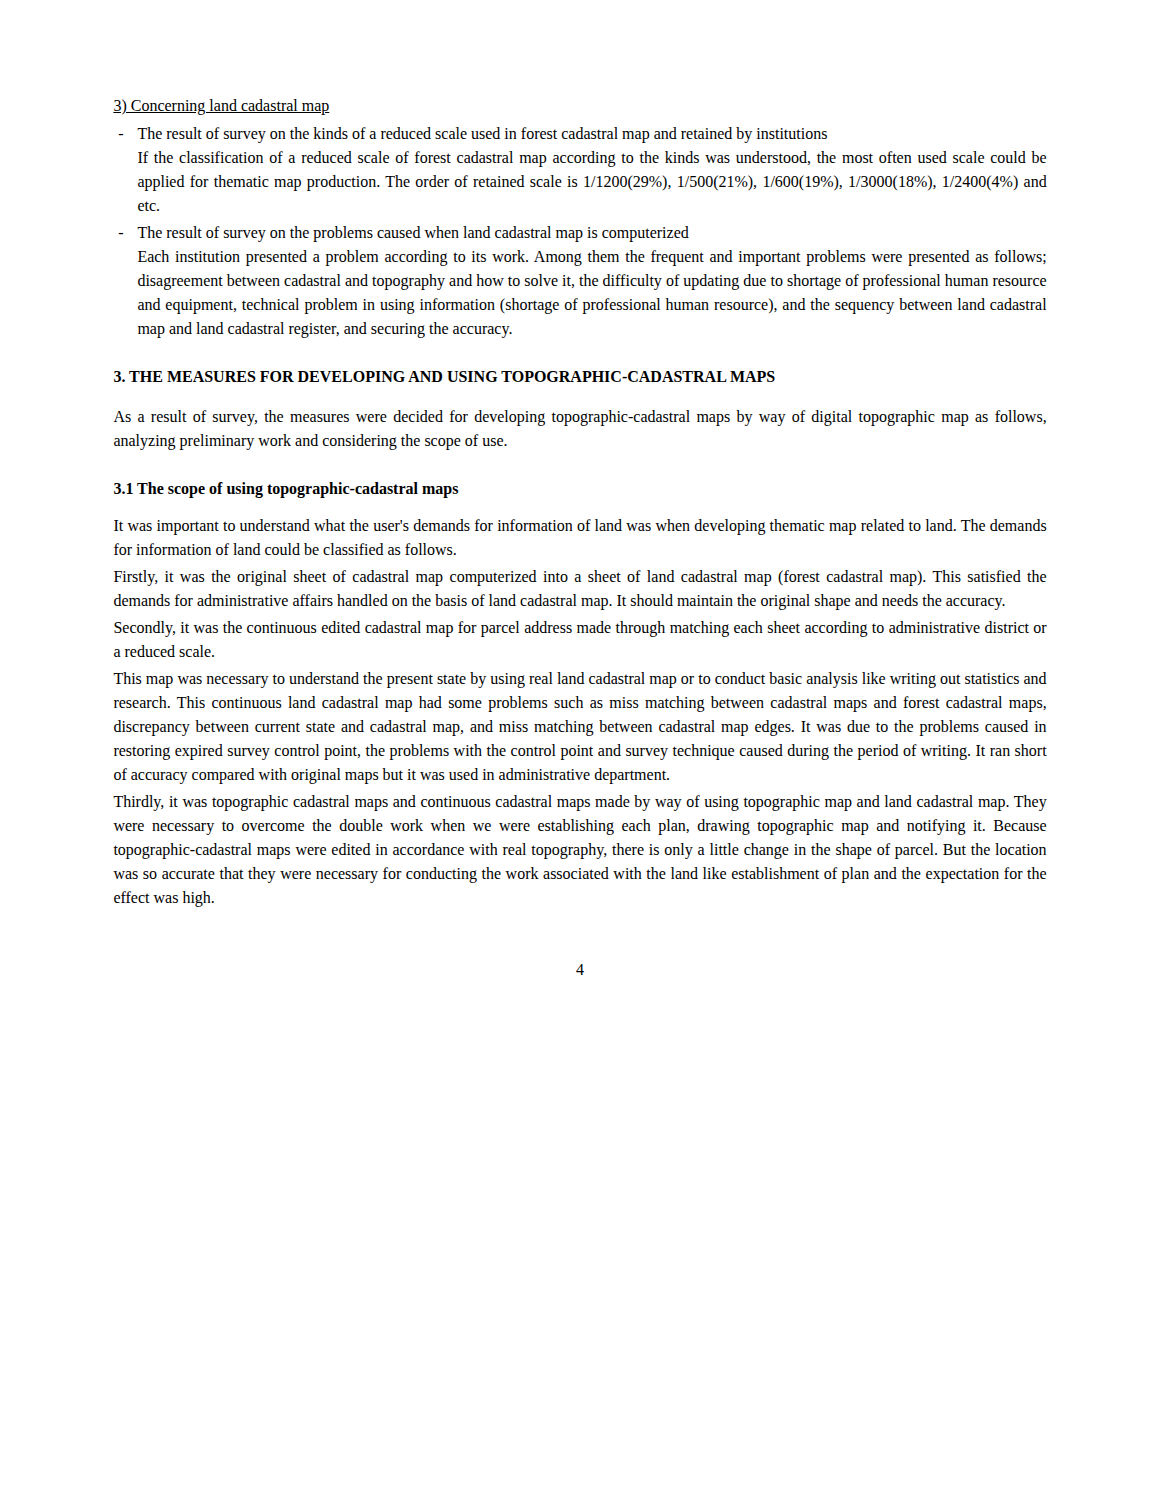3) Concerning land cadastral map
The result of survey on the kinds of a reduced scale used in forest cadastral map and retained by institutions
If the classification of a reduced scale of forest cadastral map according to the kinds was understood, the most often used scale could be applied for thematic map production. The order of retained scale is 1/1200(29%), 1/500(21%), 1/600(19%), 1/3000(18%), 1/2400(4%) and etc.
The result of survey on the problems caused when land cadastral map is computerized
Each institution presented a problem according to its work. Among them the frequent and important problems were presented as follows; disagreement between cadastral and topography and how to solve it, the difficulty of updating due to shortage of professional human resource and equipment, technical problem in using information (shortage of professional human resource), and the sequency between land cadastral map and land cadastral register, and securing the accuracy.
3. THE MEASURES FOR DEVELOPING AND USING TOPOGRAPHIC-CADASTRAL MAPS
As a result of survey, the measures were decided for developing topographic-cadastral maps by way of digital topographic map as follows, analyzing preliminary work and considering the scope of use.
3.1 The scope of using topographic-cadastral maps
It was important to understand what the user's demands for information of land was when developing thematic map related to land. The demands for information of land could be classified as follows.
Firstly, it was the original sheet of cadastral map computerized into a sheet of land cadastral map (forest cadastral map). This satisfied the demands for administrative affairs handled on the basis of land cadastral map. It should maintain the original shape and needs the accuracy.
Secondly, it was the continuous edited cadastral map for parcel address made through matching each sheet according to administrative district or a reduced scale.
This map was necessary to understand the present state by using real land cadastral map or to conduct basic analysis like writing out statistics and research. This continuous land cadastral map had some problems such as miss matching between cadastral maps and forest cadastral maps, discrepancy between current state and cadastral map, and miss matching between cadastral map edges. It was due to the problems caused in restoring expired survey control point, the problems with the control point and survey technique caused during the period of writing. It ran short of accuracy compared with original maps but it was used in administrative department.
Thirdly, it was topographic cadastral maps and continuous cadastral maps made by way of using topographic map and land cadastral map. They were necessary to overcome the double work when we were establishing each plan, drawing topographic map and notifying it. Because topographic-cadastral maps were edited in accordance with real topography, there is only a little change in the shape of parcel. But the location was so accurate that they were necessary for conducting the work associated with the land like establishment of plan and the expectation for the effect was high.
4